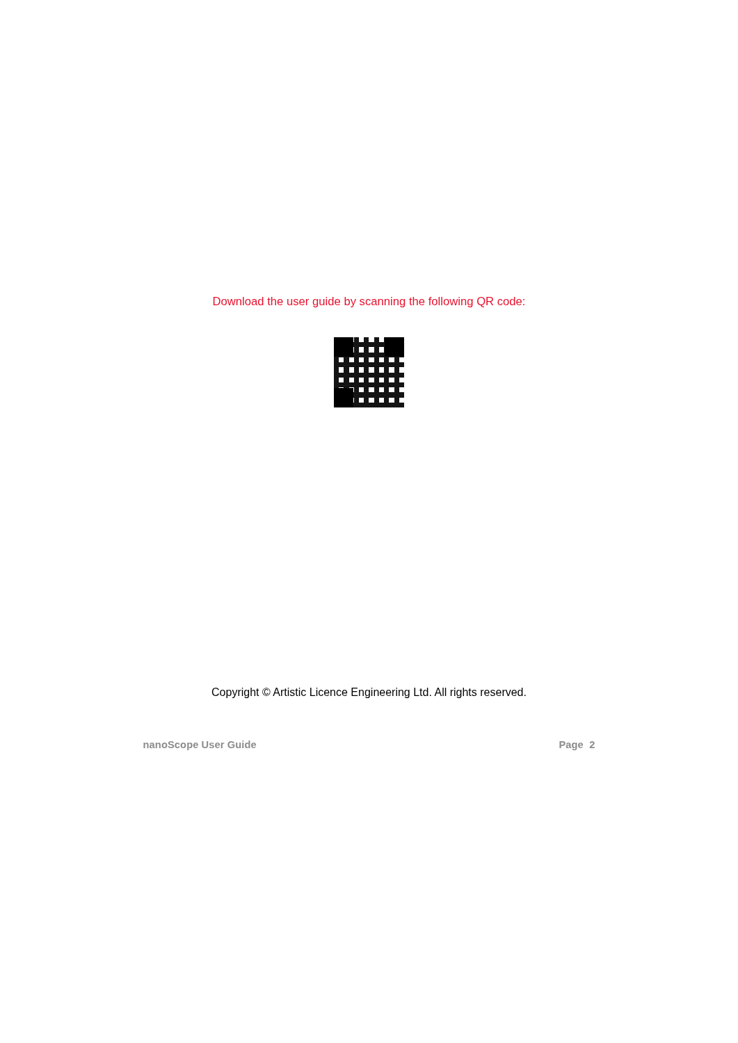Download the user guide by scanning the following QR code:
Copyright © Artistic Licence Engineering Ltd. All rights reserved.
nanoScope User Guide Page 2